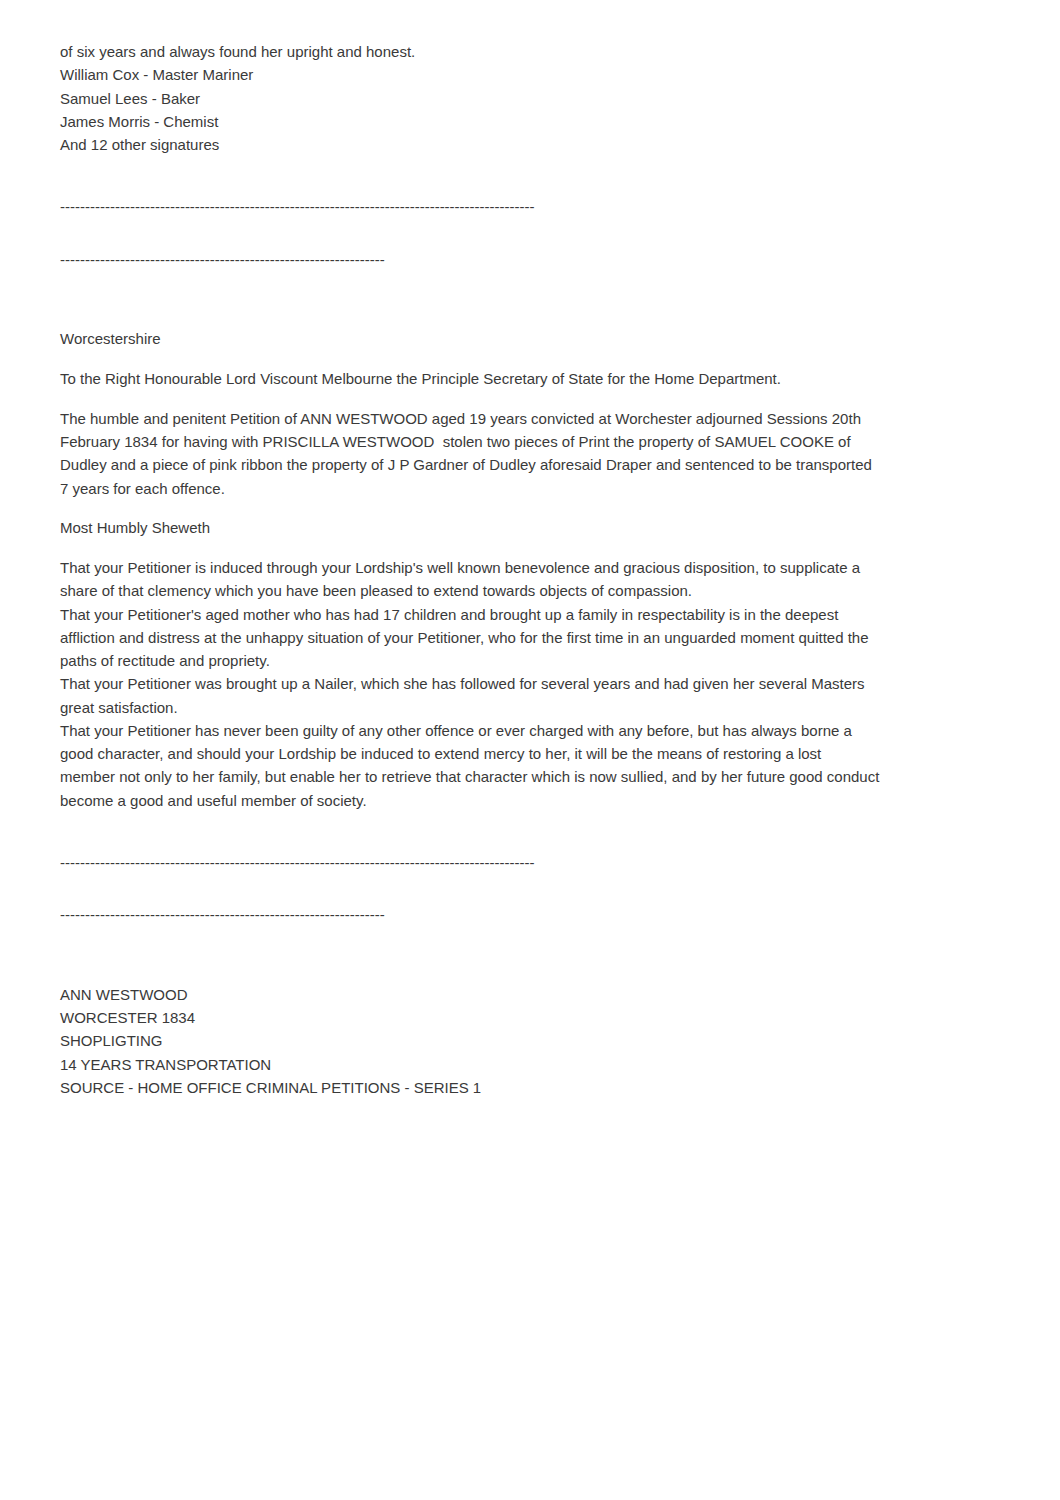of six years and always found her upright and honest.
William Cox - Master Mariner
Samuel Lees - Baker
James Morris - Chemist
And 12 other signatures
-----------------------------------------------------------------------------------------------
-----------------------------------------------------------------
Worcestershire
To the Right Honourable Lord Viscount Melbourne the Principle Secretary of State for the Home Department.
The humble and penitent Petition of ANN WESTWOOD aged 19 years convicted at Worchester adjourned Sessions 20th February 1834 for having with PRISCILLA WESTWOOD stolen two pieces of Print the property of SAMUEL COOKE of Dudley and a piece of pink ribbon the property of J P Gardner of Dudley aforesaid Draper and sentenced to be transported 7 years for each offence.
Most Humbly Sheweth
That your Petitioner is induced through your Lordship's well known benevolence and gracious disposition, to supplicate a share of that clemency which you have been pleased to extend towards objects of compassion.
That your Petitioner's aged mother who has had 17 children and brought up a family in respectability is in the deepest affliction and distress at the unhappy situation of your Petitioner, who for the first time in an unguarded moment quitted the paths of rectitude and propriety.
That your Petitioner was brought up a Nailer, which she has followed for several years and had given her several Masters great satisfaction.
That your Petitioner has never been guilty of any other offence or ever charged with any before, but has always borne a good character, and should your Lordship be induced to extend mercy to her, it will be the means of restoring a lost member not only to her family, but enable her to retrieve that character which is now sullied, and by her future good conduct become a good and useful member of society.
-----------------------------------------------------------------------------------------------
-----------------------------------------------------------------
ANN WESTWOOD
WORCESTER 1834
SHOPLIGTING
14 YEARS TRANSPORTATION
SOURCE - HOME OFFICE CRIMINAL PETITIONS - SERIES 1